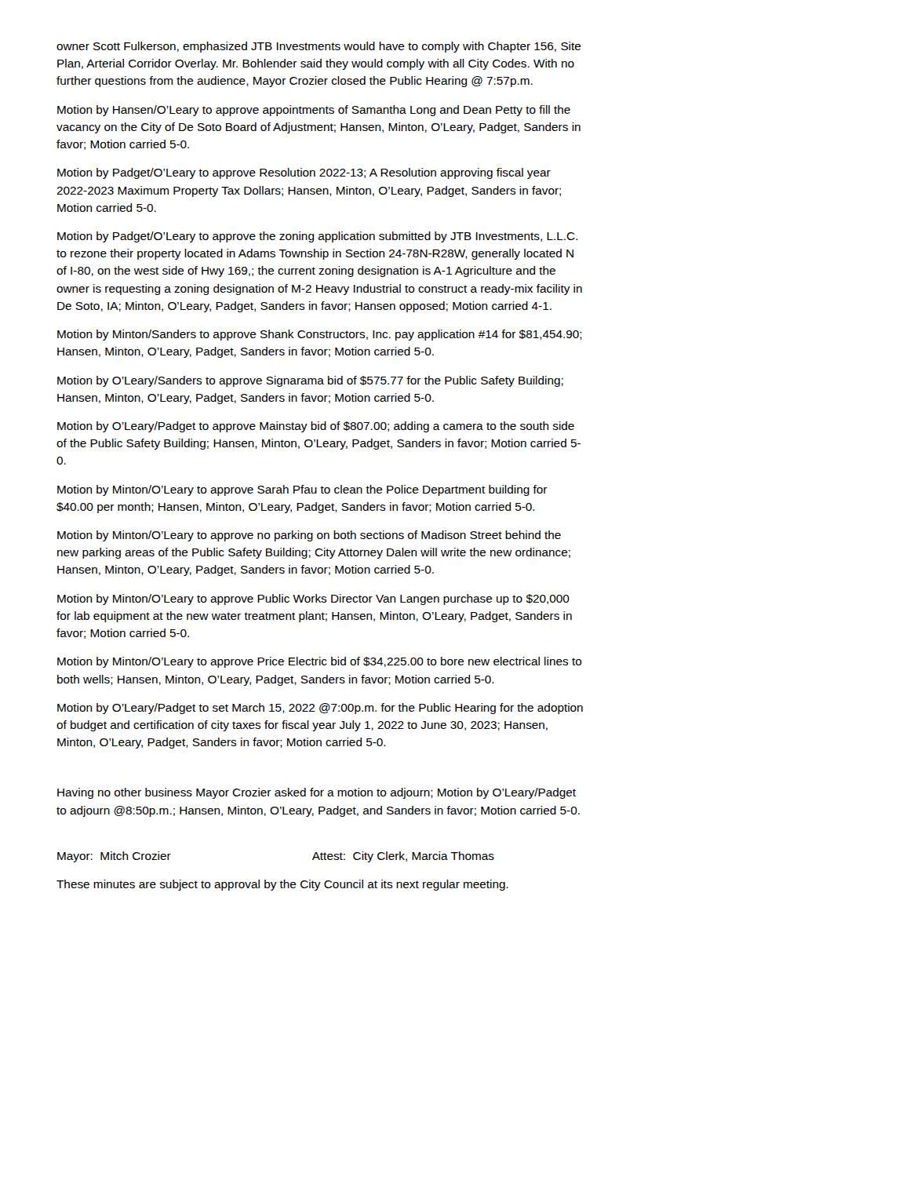owner Scott Fulkerson, emphasized JTB Investments would have to comply with Chapter 156, Site Plan, Arterial Corridor Overlay. Mr. Bohlender said they would comply with all City Codes. With no further questions from the audience, Mayor Crozier closed the Public Hearing @ 7:57p.m.
Motion by Hansen/O’Leary to approve appointments of Samantha Long and Dean Petty to fill the vacancy on the City of De Soto Board of Adjustment; Hansen, Minton, O’Leary, Padget, Sanders in favor; Motion carried 5-0.
Motion by Padget/O’Leary to approve Resolution 2022-13; A Resolution approving fiscal year 2022-2023 Maximum Property Tax Dollars; Hansen, Minton, O’Leary, Padget, Sanders in favor; Motion carried 5-0.
Motion by Padget/O’Leary to approve the zoning application submitted by JTB Investments, L.L.C. to rezone their property located in Adams Township in Section 24-78N-R28W, generally located N of I-80, on the west side of Hwy 169,; the current zoning designation is A-1 Agriculture and the owner is requesting a zoning designation of M-2 Heavy Industrial to construct a ready-mix facility in De Soto, IA; Minton, O’Leary, Padget, Sanders in favor; Hansen opposed; Motion carried 4-1.
Motion by Minton/Sanders to approve Shank Constructors, Inc. pay application #14 for $81,454.90; Hansen, Minton, O’Leary, Padget, Sanders in favor; Motion carried 5-0.
Motion by O’Leary/Sanders to approve Signarama bid of $575.77 for the Public Safety Building; Hansen, Minton, O’Leary, Padget, Sanders in favor; Motion carried 5-0.
Motion by O’Leary/Padget to approve Mainstay bid of $807.00; adding a camera to the south side of the Public Safety Building; Hansen, Minton, O’Leary, Padget, Sanders in favor; Motion carried 5-0.
Motion by Minton/O’Leary to approve Sarah Pfau to clean the Police Department building for $40.00 per month; Hansen, Minton, O’Leary, Padget, Sanders in favor; Motion carried 5-0.
Motion by Minton/O’Leary to approve no parking on both sections of Madison Street behind the new parking areas of the Public Safety Building; City Attorney Dalen will write the new ordinance; Hansen, Minton, O’Leary, Padget, Sanders in favor; Motion carried 5-0.
Motion by Minton/O’Leary to approve Public Works Director Van Langen purchase up to $20,000 for lab equipment at the new water treatment plant; Hansen, Minton, O’Leary, Padget, Sanders in favor; Motion carried 5-0.
Motion by Minton/O’Leary to approve Price Electric bid of $34,225.00 to bore new electrical lines to both wells; Hansen, Minton, O’Leary, Padget, Sanders in favor; Motion carried 5-0.
Motion by O’Leary/Padget to set March 15, 2022 @7:00p.m. for the Public Hearing for the adoption of budget and certification of city taxes for fiscal year July 1, 2022 to June 30, 2023; Hansen, Minton, O’Leary, Padget, Sanders in favor; Motion carried 5-0.
Having no other business Mayor Crozier asked for a motion to adjourn; Motion by O’Leary/Padget to adjourn @8:50p.m.; Hansen, Minton, O’Leary, Padget, and Sanders in favor; Motion carried 5-0.
Mayor: Mitch CrozierAttest: City Clerk, Marcia Thomas
These minutes are subject to approval by the City Council at its next regular meeting.